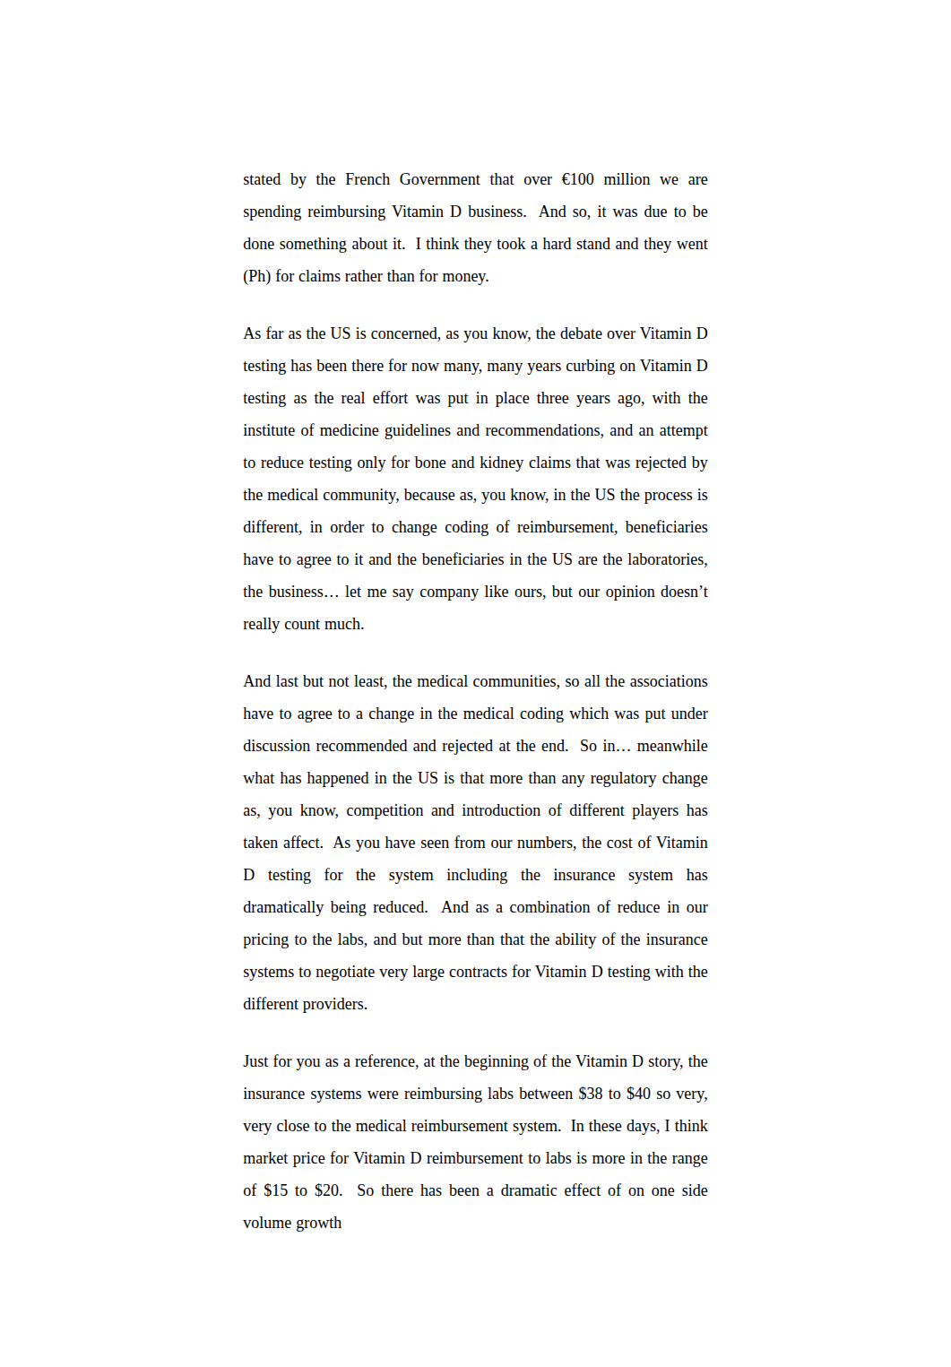stated by the French Government that over €100 million we are spending reimbursing Vitamin D business. And so, it was due to be done something about it. I think they took a hard stand and they went (Ph) for claims rather than for money.
As far as the US is concerned, as you know, the debate over Vitamin D testing has been there for now many, many years curbing on Vitamin D testing as the real effort was put in place three years ago, with the institute of medicine guidelines and recommendations, and an attempt to reduce testing only for bone and kidney claims that was rejected by the medical community, because as, you know, in the US the process is different, in order to change coding of reimbursement, beneficiaries have to agree to it and the beneficiaries in the US are the laboratories, the business… let me say company like ours, but our opinion doesn’t really count much.
And last but not least, the medical communities, so all the associations have to agree to a change in the medical coding which was put under discussion recommended and rejected at the end. So in… meanwhile what has happened in the US is that more than any regulatory change as, you know, competition and introduction of different players has taken affect. As you have seen from our numbers, the cost of Vitamin D testing for the system including the insurance system has dramatically being reduced. And as a combination of reduce in our pricing to the labs, and but more than that the ability of the insurance systems to negotiate very large contracts for Vitamin D testing with the different providers.
Just for you as a reference, at the beginning of the Vitamin D story, the insurance systems were reimbursing labs between $38 to $40 so very, very close to the medical reimbursement system. In these days, I think market price for Vitamin D reimbursement to labs is more in the range of $15 to $20. So there has been a dramatic effect of on one side volume growth